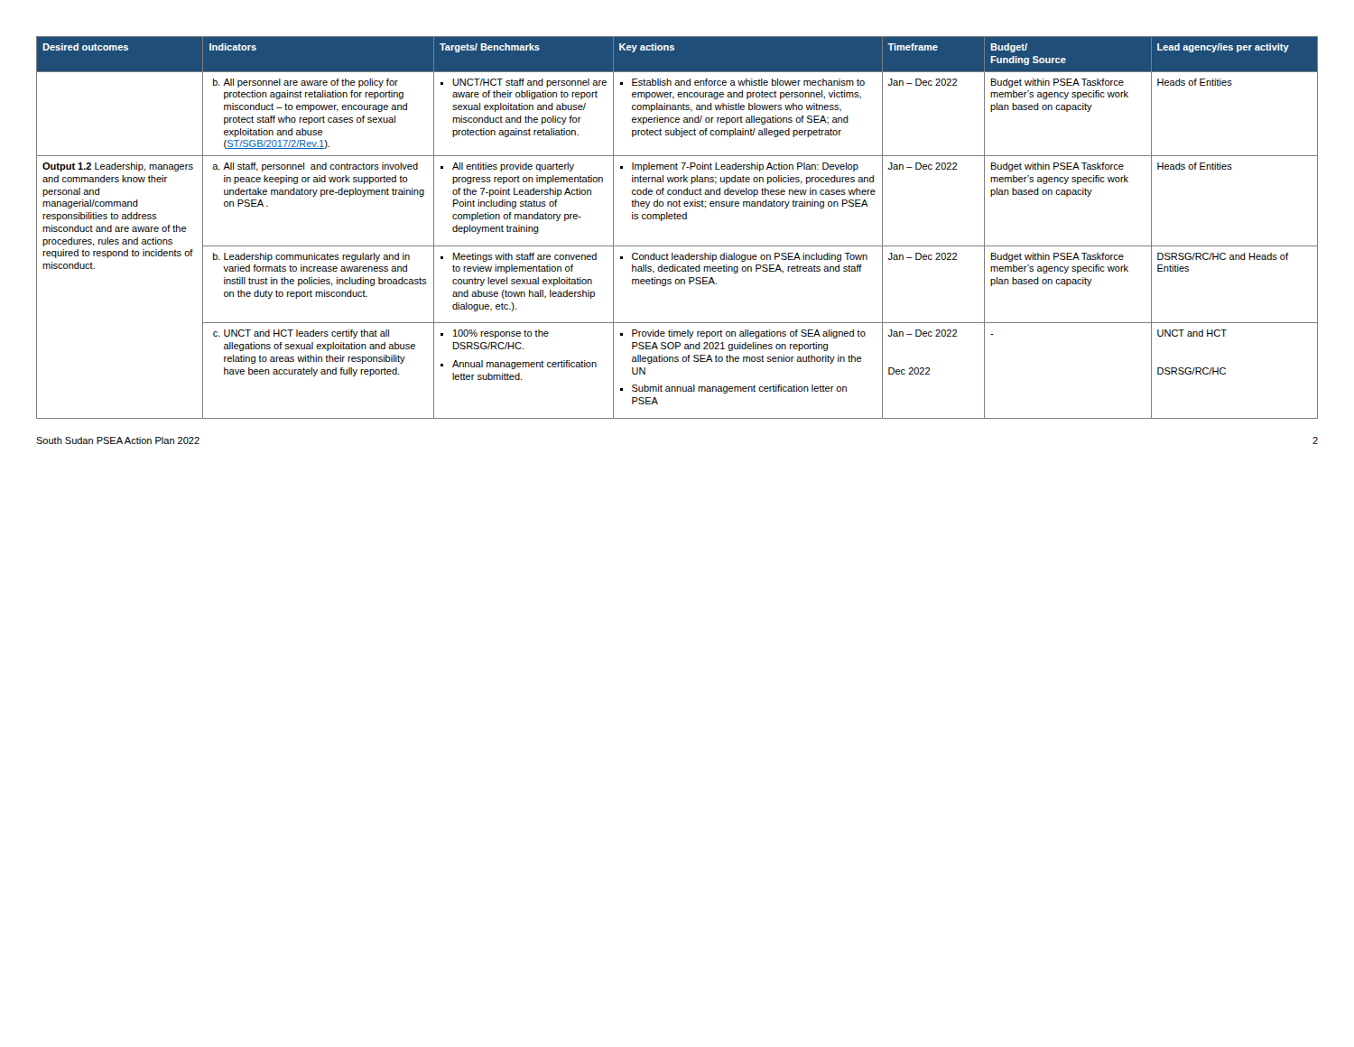| Desired outcomes | Indicators | Targets/ Benchmarks | Key actions | Timeframe | Budget/ Funding Source | Lead agency/ies per activity |
| --- | --- | --- | --- | --- | --- | --- |
| | All personnel are aware of the policy for protection against retaliation for reporting misconduct – to empower, encourage and protect staff who report cases of sexual exploitation and abuse ( ST/SGB/2017/2/Rev.1 ). | UNCT/HCT staff and personnel are aware of their obligation to report sexual exploitation and abuse/ misconduct and the policy for protection against retaliation. | Establish and enforce a whistle blower mechanism to empower, encourage and protect personnel, victims, complainants, and whistle blowers who witness, experience and/ or report allegations of SEA; and protect subject of complaint/ alleged perpetrator | Jan – Dec 2022 | Budget within PSEA Taskforce member’s agency specific work plan based on capacity | Heads of Entities |
| Output 1.2 Leadership, managers and commanders know their personal and managerial/command responsibilities to address misconduct and are aware of the procedures, rules and actions required to respond to incidents of misconduct. | All staff, personnel and contractors involved in peace keeping or aid work supported to undertake mandatory pre-deployment training on PSEA . | All entities provide quarterly progress report on implementation of the 7-point Leadership Action Point including status of completion of mandatory pre-deployment training | Implement 7-Point Leadership Action Plan: Develop internal work plans; update on policies, procedures and code of conduct and develop these new in cases where they do not exist; ensure mandatory training on PSEA is completed | Jan – Dec 2022 | Budget within PSEA Taskforce member’s agency specific work plan based on capacity | Heads of Entities |
| Leadership communicates regularly and in varied formats to increase awareness and instill trust in the policies, including broadcasts on the duty to report misconduct. | Meetings with staff are convened to review implementation of country level sexual exploitation and abuse (town hall, leadership dialogue, etc.). | Conduct leadership dialogue on PSEA including Town halls, dedicated meeting on PSEA, retreats and staff meetings on PSEA. | Jan – Dec 2022 | Budget within PSEA Taskforce member’s agency specific work plan based on capacity | DSRSG/RC/HC and Heads of Entities |
| UNCT and HCT leaders certify that all allegations of sexual exploitation and abuse relating to areas within their responsibility have been accurately and fully reported. | 100% response to the DSRSG/RC/HC. Annual management certification letter submitted. | Provide timely report on allegations of SEA aligned to PSEA SOP and 2021 guidelines on reporting allegations of SEA to the most senior authority in the UN Submit annual management certification letter on PSEA | Jan – Dec 2022 Dec 2022 | - | UNCT and HCT DSRSG/RC/HC |
South Sudan PSEA Action Plan 2022 2